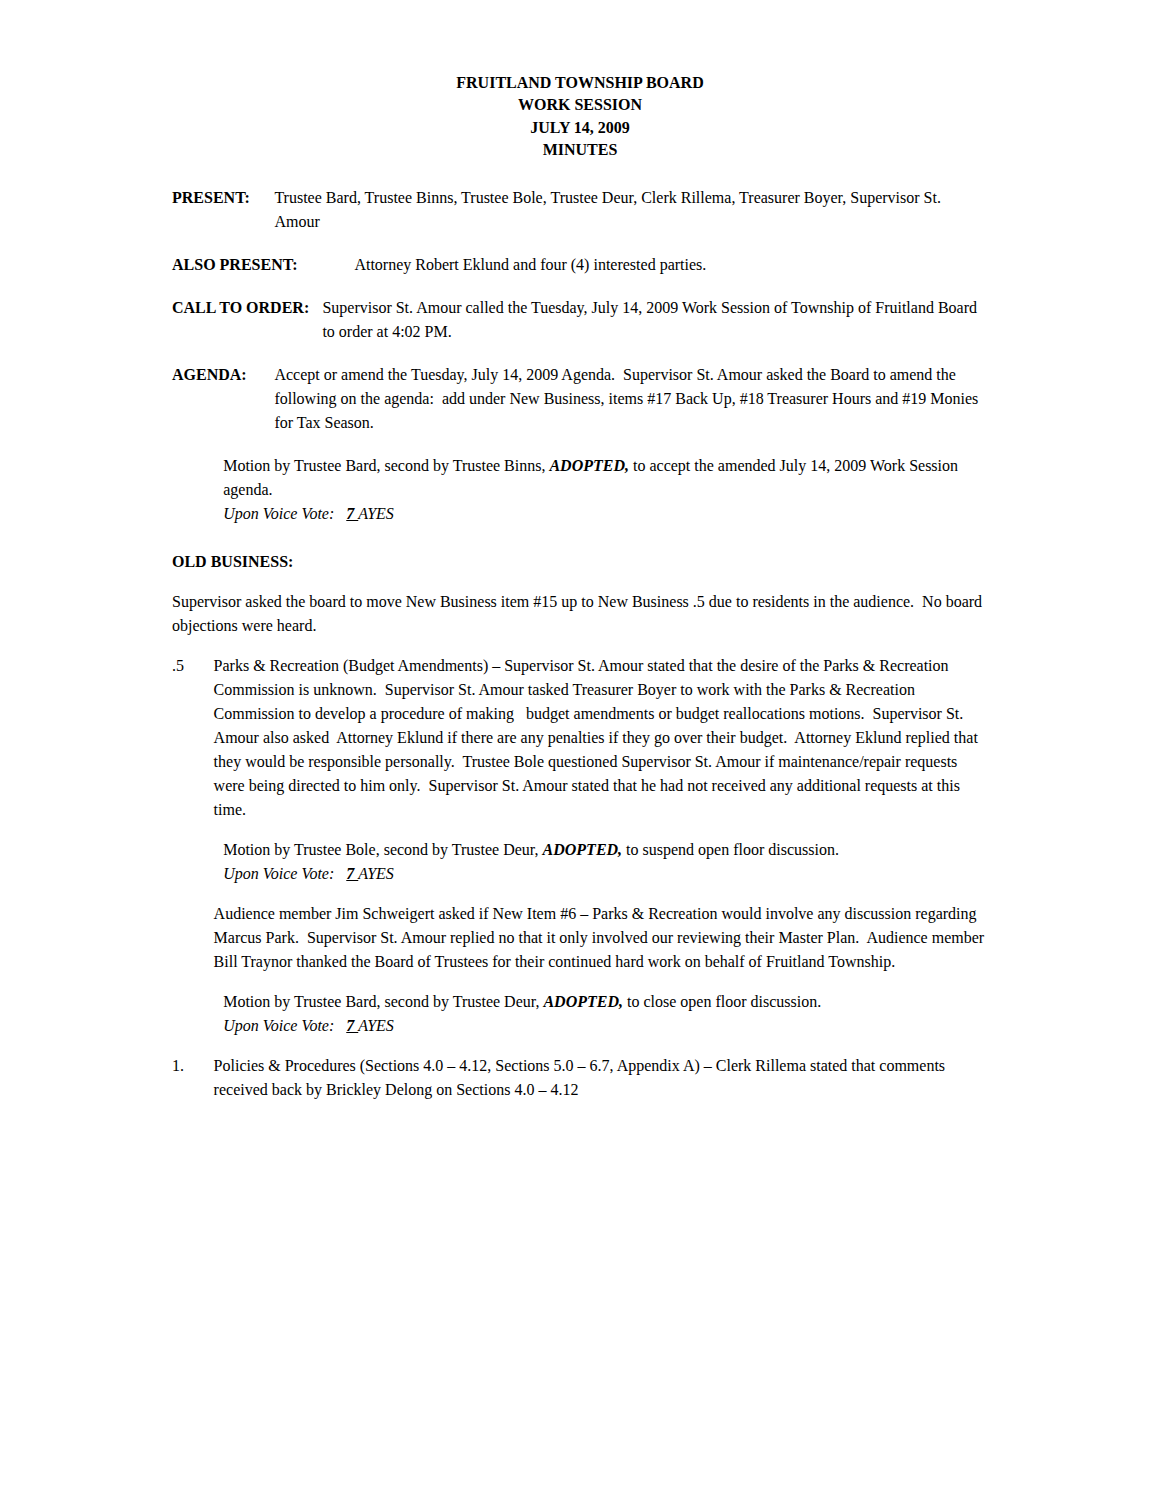FRUITLAND TOWNSHIP BOARD
WORK SESSION
JULY 14, 2009
MINUTES
PRESENT:
Trustee Bard, Trustee Binns, Trustee Bole, Trustee Deur, Clerk Rillema, Treasurer Boyer, Supervisor St. Amour
ALSO PRESENT:
Attorney Robert Eklund and four (4) interested parties.
CALL TO ORDER:
Supervisor St. Amour called the Tuesday, July 14, 2009 Work Session of Township of Fruitland Board to order at 4:02 PM.
AGENDA:
Accept or amend the Tuesday, July 14, 2009 Agenda. Supervisor St. Amour asked the Board to amend the following on the agenda: add under New Business, items #17 Back Up, #18 Treasurer Hours and #19 Monies for Tax Season.
Motion by Trustee Bard, second by Trustee Binns, ADOPTED, to accept the amended July 14, 2009 Work Session agenda.
Upon Voice Vote: 7 AYES
OLD BUSINESS:
Supervisor asked the board to move New Business item #15 up to New Business .5 due to residents in the audience. No board objections were heard.
.5
Parks & Recreation (Budget Amendments) – Supervisor St. Amour stated that the desire of the Parks & Recreation Commission is unknown. Supervisor St. Amour tasked Treasurer Boyer to work with the Parks & Recreation Commission to develop a procedure of making budget amendments or budget reallocations motions. Supervisor St. Amour also asked Attorney Eklund if there are any penalties if they go over their budget. Attorney Eklund replied that they would be responsible personally. Trustee Bole questioned Supervisor St. Amour if maintenance/repair requests were being directed to him only. Supervisor St. Amour stated that he had not received any additional requests at this time.
Motion by Trustee Bole, second by Trustee Deur, ADOPTED, to suspend open floor discussion.
Upon Voice Vote: 7 AYES
Audience member Jim Schweigert asked if New Item #6 – Parks & Recreation would involve any discussion regarding Marcus Park. Supervisor St. Amour replied no that it only involved our reviewing their Master Plan. Audience member Bill Traynor thanked the Board of Trustees for their continued hard work on behalf of Fruitland Township.
Motion by Trustee Bard, second by Trustee Deur, ADOPTED, to close open floor discussion.
Upon Voice Vote: 7 AYES
1.
Policies & Procedures (Sections 4.0 – 4.12, Sections 5.0 – 6.7, Appendix A) – Clerk Rillema stated that comments received back by Brickley Delong on Sections 4.0 – 4.12